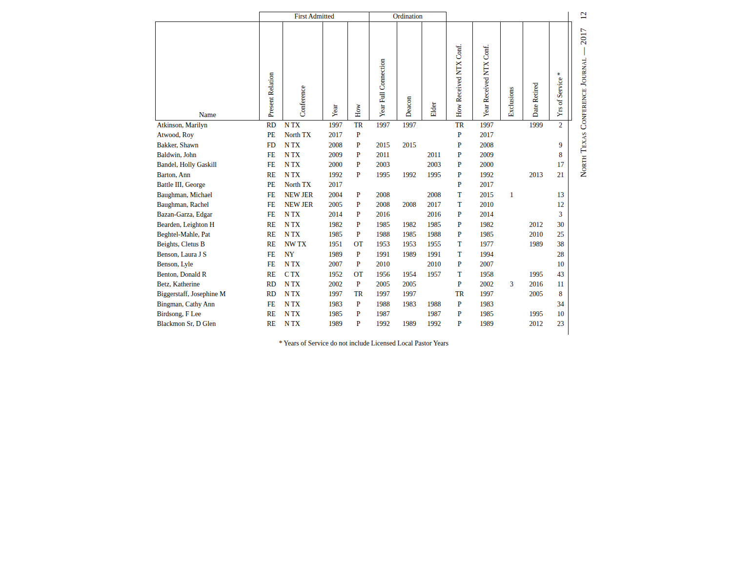12
North Texas Conference Journal — 2017
| | First Admitted | Ordination | |
| --- | --- | --- | --- |
| Name | Present Relation | Conference | Year | How | Year Full Connection | Deacon | Elder | How Received NTX Conf. | Year Received NTX Conf. | Exclusions | Date Retired | Yrs of Service * |
| Atkinson, Marilyn | RD | N TX | 1997 | TR | 1997 | 1997 | | TR | 1997 | | 1999 | 2 |
| Atwood, Roy | PE | North TX | 2017 | P | | | | P | 2017 | | | |
| Bakker, Shawn | FD | N TX | 2008 | P | 2015 | 2015 | | P | 2008 | | | 9 |
| Baldwin, John | FE | N TX | 2009 | P | 2011 | | 2011 | P | 2009 | | | 8 |
| Bandel, Holly Gaskill | FE | N TX | 2000 | P | 2003 | | 2003 | P | 2000 | | | 17 |
| Barton, Ann | RE | N TX | 1992 | P | 1995 | 1992 | 1995 | P | 1992 | | 2013 | 21 |
| Battle III, George | PE | North TX | 2017 | | | | | P | 2017 | | | |
| Baughman, Michael | FE | NEW JER | 2004 | P | 2008 | | 2008 | T | 2015 | 1 | | 13 |
| Baughman, Rachel | FE | NEW JER | 2005 | P | 2008 | 2008 | 2017 | T | 2010 | | | 12 |
| Bazan-Garza, Edgar | FE | N TX | 2014 | P | 2016 | | 2016 | P | 2014 | | | 3 |
| Bearden, Leighton H | RE | N TX | 1982 | P | 1985 | 1982 | 1985 | P | 1982 | | 2012 | 30 |
| Beghtel-Mahle, Pat | RE | N TX | 1985 | P | 1988 | 1985 | 1988 | P | 1985 | | 2010 | 25 |
| Beights, Cletus B | RE | NW TX | 1951 | OT | 1953 | 1953 | 1955 | T | 1977 | | 1989 | 38 |
| Benson, Laura J S | FE | NY | 1989 | P | 1991 | 1989 | 1991 | T | 1994 | | | 28 |
| Benson, Lyle | FE | N TX | 2007 | P | 2010 | | 2010 | P | 2007 | | | 10 |
| Benton, Donald R | RE | C TX | 1952 | OT | 1956 | 1954 | 1957 | T | 1958 | | 1995 | 43 |
| Betz, Katherine | RD | N TX | 2002 | P | 2005 | 2005 | | P | 2002 | 3 | 2016 | 11 |
| Biggerstaff, Josephine M | RD | N TX | 1997 | TR | 1997 | 1997 | | TR | 1997 | | 2005 | 8 |
| Bingman, Cathy Ann | FE | N TX | 1983 | P | 1988 | 1983 | 1988 | P | 1983 | | | 34 |
| Birdsong, F Lee | RE | N TX | 1985 | P | 1987 | | 1987 | P | 1985 | | 1995 | 10 |
| Blackmon Sr, D Glen | RE | N TX | 1989 | P | 1992 | 1989 | 1992 | P | 1989 | | 2012 | 23 |
* Years of Service do not include Licensed Local Pastor Years